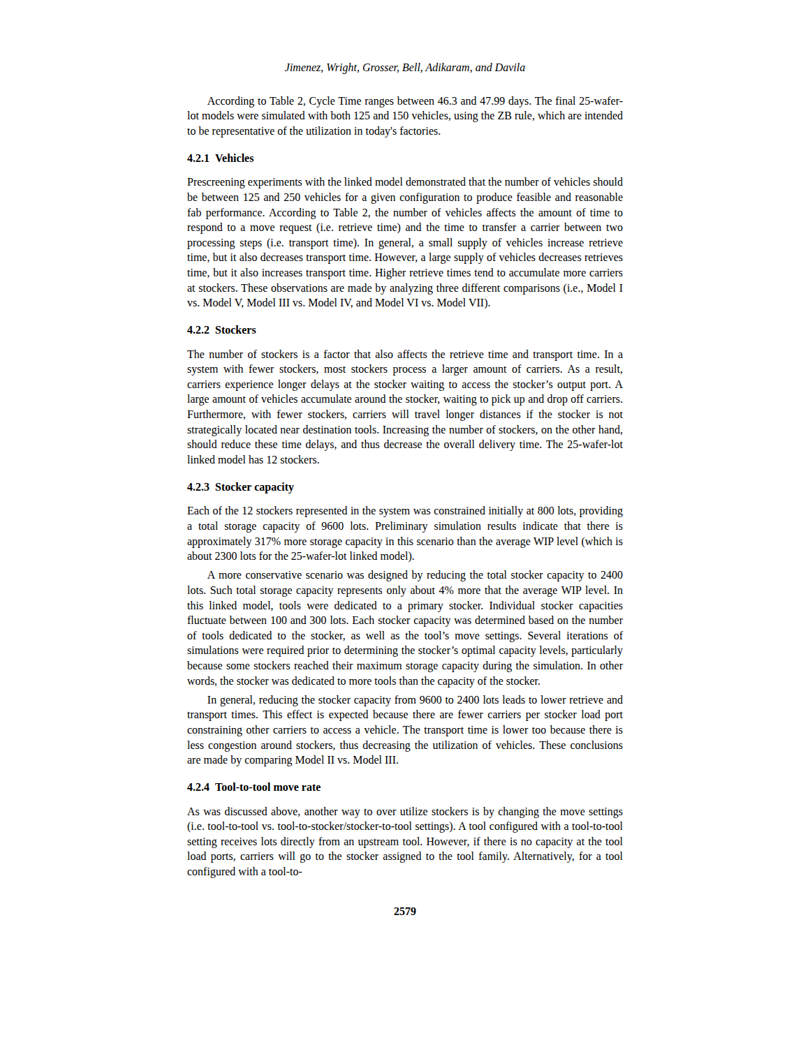Jimenez, Wright, Grosser, Bell, Adikaram, and Davila
According to Table 2, Cycle Time ranges between 46.3 and 47.99 days. The final 25-wafer-lot models were simulated with both 125 and 150 vehicles, using the ZB rule, which are intended to be representative of the utilization in today's factories.
4.2.1 Vehicles
Prescreening experiments with the linked model demonstrated that the number of vehicles should be between 125 and 250 vehicles for a given configuration to produce feasible and reasonable fab performance. According to Table 2, the number of vehicles affects the amount of time to respond to a move request (i.e. retrieve time) and the time to transfer a carrier between two processing steps (i.e. transport time). In general, a small supply of vehicles increase retrieve time, but it also decreases transport time. However, a large supply of vehicles decreases retrieves time, but it also increases transport time. Higher retrieve times tend to accumulate more carriers at stockers. These observations are made by analyzing three different comparisons (i.e., Model I vs. Model V, Model III vs. Model IV, and Model VI vs. Model VII).
4.2.2 Stockers
The number of stockers is a factor that also affects the retrieve time and transport time. In a system with fewer stockers, most stockers process a larger amount of carriers. As a result, carriers experience longer delays at the stocker waiting to access the stocker’s output port. A large amount of vehicles accumulate around the stocker, waiting to pick up and drop off carriers. Furthermore, with fewer stockers, carriers will travel longer distances if the stocker is not strategically located near destination tools. Increasing the number of stockers, on the other hand, should reduce these time delays, and thus decrease the overall delivery time. The 25-wafer-lot linked model has 12 stockers.
4.2.3 Stocker capacity
Each of the 12 stockers represented in the system was constrained initially at 800 lots, providing a total storage capacity of 9600 lots. Preliminary simulation results indicate that there is approximately 317% more storage capacity in this scenario than the average WIP level (which is about 2300 lots for the 25-wafer-lot linked model).
A more conservative scenario was designed by reducing the total stocker capacity to 2400 lots. Such total storage capacity represents only about 4% more that the average WIP level. In this linked model, tools were dedicated to a primary stocker. Individual stocker capacities fluctuate between 100 and 300 lots. Each stocker capacity was determined based on the number of tools dedicated to the stocker, as well as the tool’s move settings. Several iterations of simulations were required prior to determining the stocker’s optimal capacity levels, particularly because some stockers reached their maximum storage capacity during the simulation. In other words, the stocker was dedicated to more tools than the capacity of the stocker.
In general, reducing the stocker capacity from 9600 to 2400 lots leads to lower retrieve and transport times. This effect is expected because there are fewer carriers per stocker load port constraining other carriers to access a vehicle. The transport time is lower too because there is less congestion around stockers, thus decreasing the utilization of vehicles. These conclusions are made by comparing Model II vs. Model III.
4.2.4 Tool-to-tool move rate
As was discussed above, another way to over utilize stockers is by changing the move settings (i.e. tool-to-tool vs. tool-to-stocker/stocker-to-tool settings). A tool configured with a tool-to-tool setting receives lots directly from an upstream tool. However, if there is no capacity at the tool load ports, carriers will go to the stocker assigned to the tool family. Alternatively, for a tool configured with a tool-to-
2579